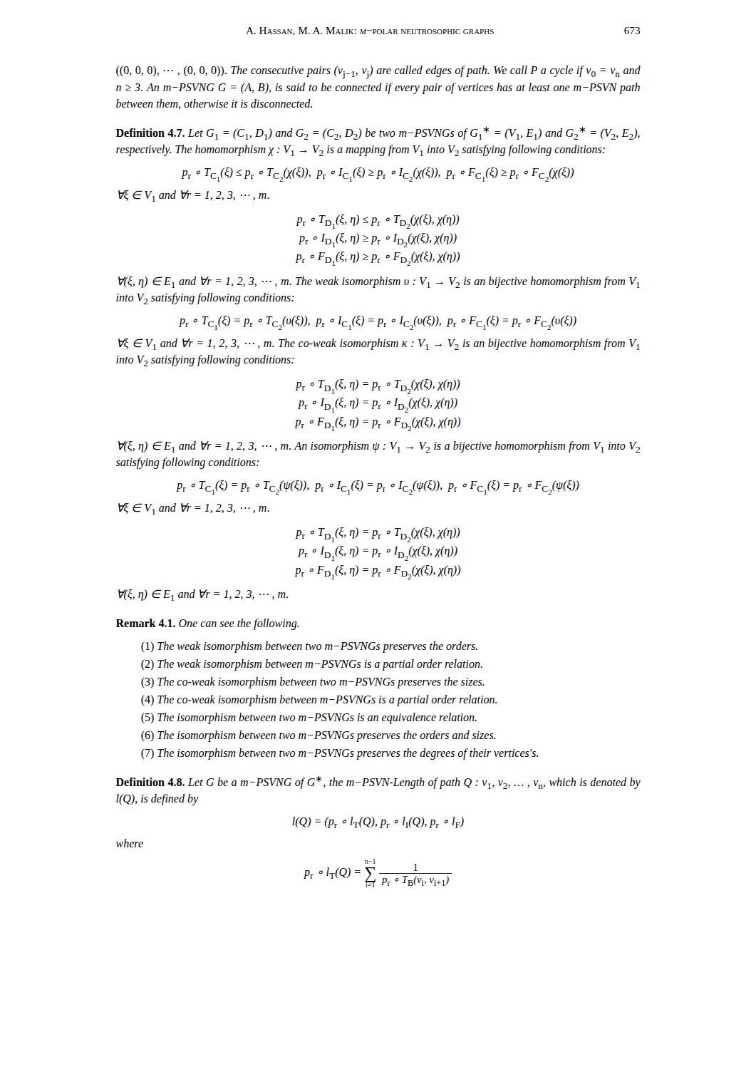A. Hassan, M. A. Malik: m−polar neutrosophic graphs 673
((0, 0, 0), ⋯ , (0, 0, 0)). The consecutive pairs (vj−1, vj) are called edges of path. We call P a cycle if v0 = vn and n ≥ 3. An m−PSVNG G = (A, B), is said to be connected if every pair of vertices has at least one m−PSVN path between them, otherwise it is disconnected.
Definition 4.7. Let G1 = (C1, D1) and G2 = (C2, D2) be two m−PSVNGs of G1∗ = (V1, E1) and G2∗ = (V2, E2), respectively. The homomorphism χ : V1 → V2 is a mapping from V1 into V2 satisfying following conditions:
pr ∘ TC1(ξ) ≤ pr ∘ TC2(χ(ξ)), pr ∘ IC1(ξ) ≥ pr ∘ IC2(χ(ξ)), pr ∘ FC1(ξ) ≥ pr ∘ FC2(χ(ξ))
∀ξ ∈ V1 and ∀r = 1, 2, 3, ⋯ , m.
pr ∘ TD1(ξ, η) ≤ pr ∘ TD2(χ(ξ), χ(η))
pr ∘ ID1(ξ, η) ≥ pr ∘ ID2(χ(ξ), χ(η))
pr ∘ FD1(ξ, η) ≥ pr ∘ FD2(χ(ξ), χ(η))
∀(ξ, η) ∈ E1 and ∀r = 1, 2, 3, ⋯ , m. The weak isomorphism υ : V1 → V2 is an bijective homomorphism from V1 into V2 satisfying following conditions:
pr ∘ TC1(ξ) = pr ∘ TC2(υ(ξ)), pr ∘ IC1(ξ) = pr ∘ IC2(υ(ξ)), pr ∘ FC1(ξ) = pr ∘ FC2(υ(ξ))
∀ξ ∈ V1 and ∀r = 1, 2, 3, ⋯ , m. The co-weak isomorphism κ : V1 → V2 is an bijective homomorphism from V1 into V2 satisfying following conditions:
pr ∘ TD1(ξ, η) = pr ∘ TD2(χ(ξ), χ(η))
pr ∘ ID1(ξ, η) = pr ∘ ID2(χ(ξ), χ(η))
pr ∘ FD1(ξ, η) = pr ∘ FD2(χ(ξ), χ(η))
∀(ξ, η) ∈ E1 and ∀r = 1, 2, 3, ⋯ , m. An isomorphism ψ : V1 → V2 is a bijective homomorphism from V1 into V2 satisfying following conditions:
pr ∘ TC1(ξ) = pr ∘ TC2(ψ(ξ)), pr ∘ IC1(ξ) = pr ∘ IC2(ψ(ξ)), pr ∘ FC1(ξ) = pr ∘ FC2(ψ(ξ))
∀ξ ∈ V1 and ∀r = 1, 2, 3, ⋯ , m.
pr ∘ TD1(ξ, η) = pr ∘ TD2(χ(ξ), χ(η))
pr ∘ ID1(ξ, η) = pr ∘ ID2(χ(ξ), χ(η))
pr ∘ FD1(ξ, η) = pr ∘ FD2(χ(ξ), χ(η))
∀(ξ, η) ∈ E1 and ∀r = 1, 2, 3, ⋯ , m.
Remark 4.1. One can see the following.
(1) The weak isomorphism between two m−PSVNGs preserves the orders.
(2) The weak isomorphism between m−PSVNGs is a partial order relation.
(3) The co-weak isomorphism between two m−PSVNGs preserves the sizes.
(4) The co-weak isomorphism between m−PSVNGs is a partial order relation.
(5) The isomorphism between two m−PSVNGs is an equivalence relation.
(6) The isomorphism between two m−PSVNGs preserves the orders and sizes.
(7) The isomorphism between two m−PSVNGs preserves the degrees of their vertices's.
Definition 4.8. Let G be a m−PSVNG of G∗, the m−PSVN-Length of path Q : v1, v2, … , vn, which is denoted by l(Q), is defined by
l(Q) = (pr ∘ lT(Q), pr ∘ lI(Q), pr ∘ lF)
where
pr ∘ lT(Q) = n−1∑i=1 1 pr ∘ TB(vi, vi+1)